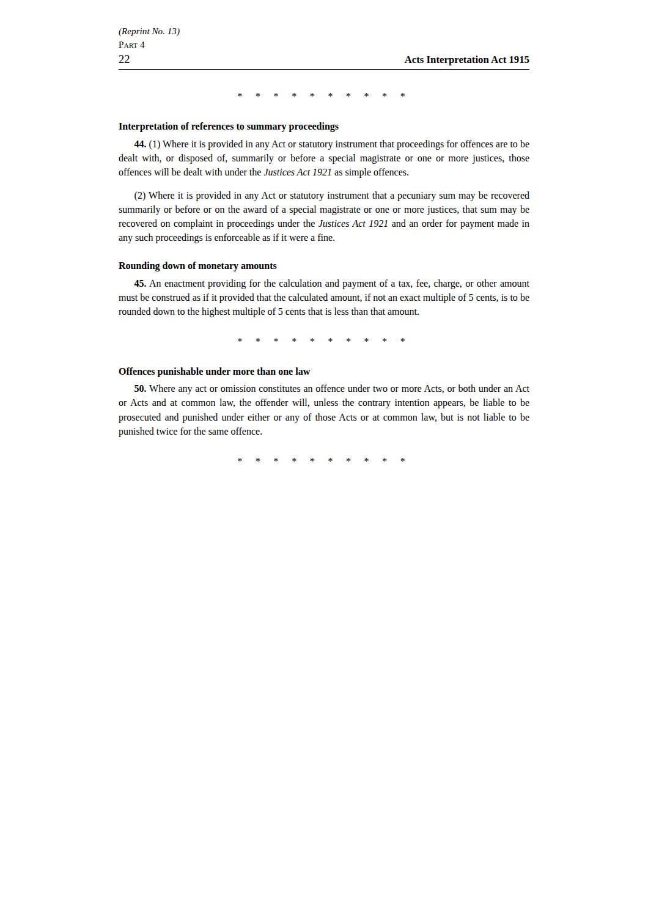(Reprint No. 13)
Part 4
22 Acts Interpretation Act 1915
* * * * * * * * * *
Interpretation of references to summary proceedings
44. (1) Where it is provided in any Act or statutory instrument that proceedings for offences are to be dealt with, or disposed of, summarily or before a special magistrate or one or more justices, those offences will be dealt with under the Justices Act 1921 as simple offences.
(2) Where it is provided in any Act or statutory instrument that a pecuniary sum may be recovered summarily or before or on the award of a special magistrate or one or more justices, that sum may be recovered on complaint in proceedings under the Justices Act 1921 and an order for payment made in any such proceedings is enforceable as if it were a fine.
Rounding down of monetary amounts
45. An enactment providing for the calculation and payment of a tax, fee, charge, or other amount must be construed as if it provided that the calculated amount, if not an exact multiple of 5 cents, is to be rounded down to the highest multiple of 5 cents that is less than that amount.
* * * * * * * * * *
Offences punishable under more than one law
50. Where any act or omission constitutes an offence under two or more Acts, or both under an Act or Acts and at common law, the offender will, unless the contrary intention appears, be liable to be prosecuted and punished under either or any of those Acts or at common law, but is not liable to be punished twice for the same offence.
* * * * * * * * * *